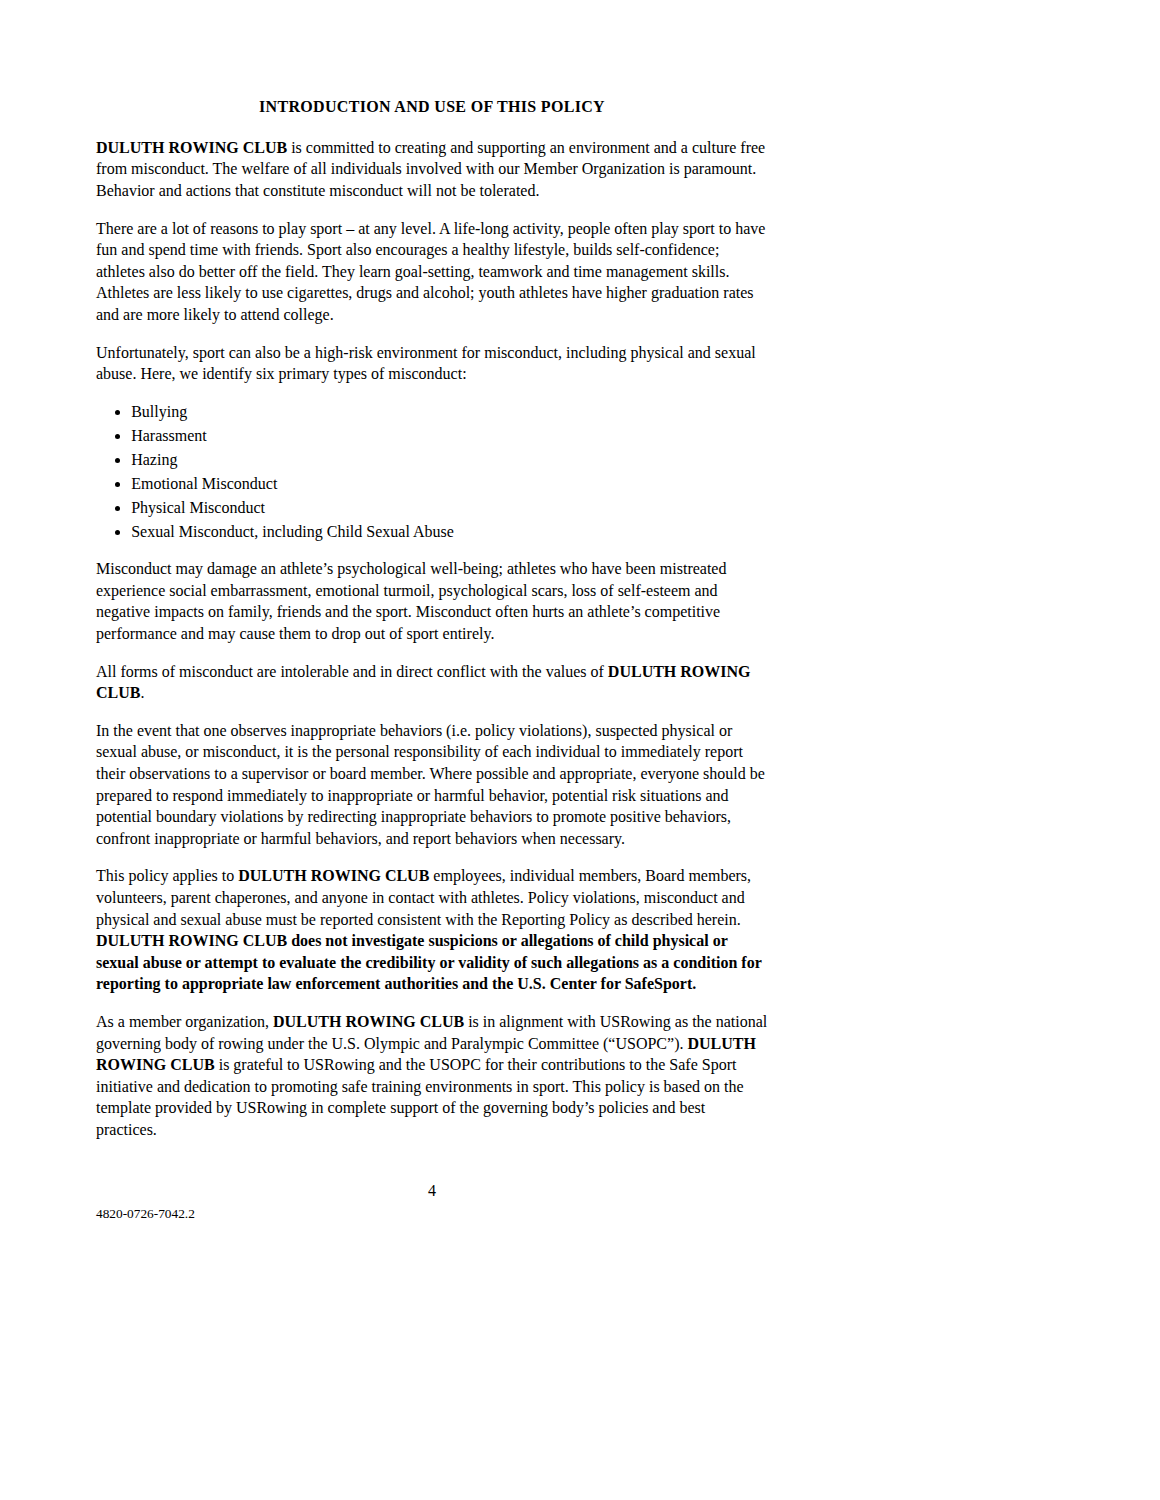INTRODUCTION AND USE OF THIS POLICY
DULUTH ROWING CLUB is committed to creating and supporting an environment and a culture free from misconduct. The welfare of all individuals involved with our Member Organization is paramount. Behavior and actions that constitute misconduct will not be tolerated.
There are a lot of reasons to play sport – at any level. A life-long activity, people often play sport to have fun and spend time with friends. Sport also encourages a healthy lifestyle, builds self-confidence; athletes also do better off the field. They learn goal-setting, teamwork and time management skills. Athletes are less likely to use cigarettes, drugs and alcohol; youth athletes have higher graduation rates and are more likely to attend college.
Unfortunately, sport can also be a high-risk environment for misconduct, including physical and sexual abuse. Here, we identify six primary types of misconduct:
Bullying
Harassment
Hazing
Emotional Misconduct
Physical Misconduct
Sexual Misconduct, including Child Sexual Abuse
Misconduct may damage an athlete’s psychological well-being; athletes who have been mistreated experience social embarrassment, emotional turmoil, psychological scars, loss of self-esteem and negative impacts on family, friends and the sport. Misconduct often hurts an athlete’s competitive performance and may cause them to drop out of sport entirely.
All forms of misconduct are intolerable and in direct conflict with the values of DULUTH ROWING CLUB.
In the event that one observes inappropriate behaviors (i.e. policy violations), suspected physical or sexual abuse, or misconduct, it is the personal responsibility of each individual to immediately report their observations to a supervisor or board member. Where possible and appropriate, everyone should be prepared to respond immediately to inappropriate or harmful behavior, potential risk situations and potential boundary violations by redirecting inappropriate behaviors to promote positive behaviors, confront inappropriate or harmful behaviors, and report behaviors when necessary.
This policy applies to DULUTH ROWING CLUB employees, individual members, Board members, volunteers, parent chaperones, and anyone in contact with athletes. Policy violations, misconduct and physical and sexual abuse must be reported consistent with the Reporting Policy as described herein. DULUTH ROWING CLUB does not investigate suspicions or allegations of child physical or sexual abuse or attempt to evaluate the credibility or validity of such allegations as a condition for reporting to appropriate law enforcement authorities and the U.S. Center for SafeSport.
As a member organization, DULUTH ROWING CLUB is in alignment with USRowing as the national governing body of rowing under the U.S. Olympic and Paralympic Committee (“USOPC”). DULUTH ROWING CLUB is grateful to USRowing and the USOPC for their contributions to the Safe Sport initiative and dedication to promoting safe training environments in sport. This policy is based on the template provided by USRowing in complete support of the governing body’s policies and best practices.
4
4820-0726-7042.2